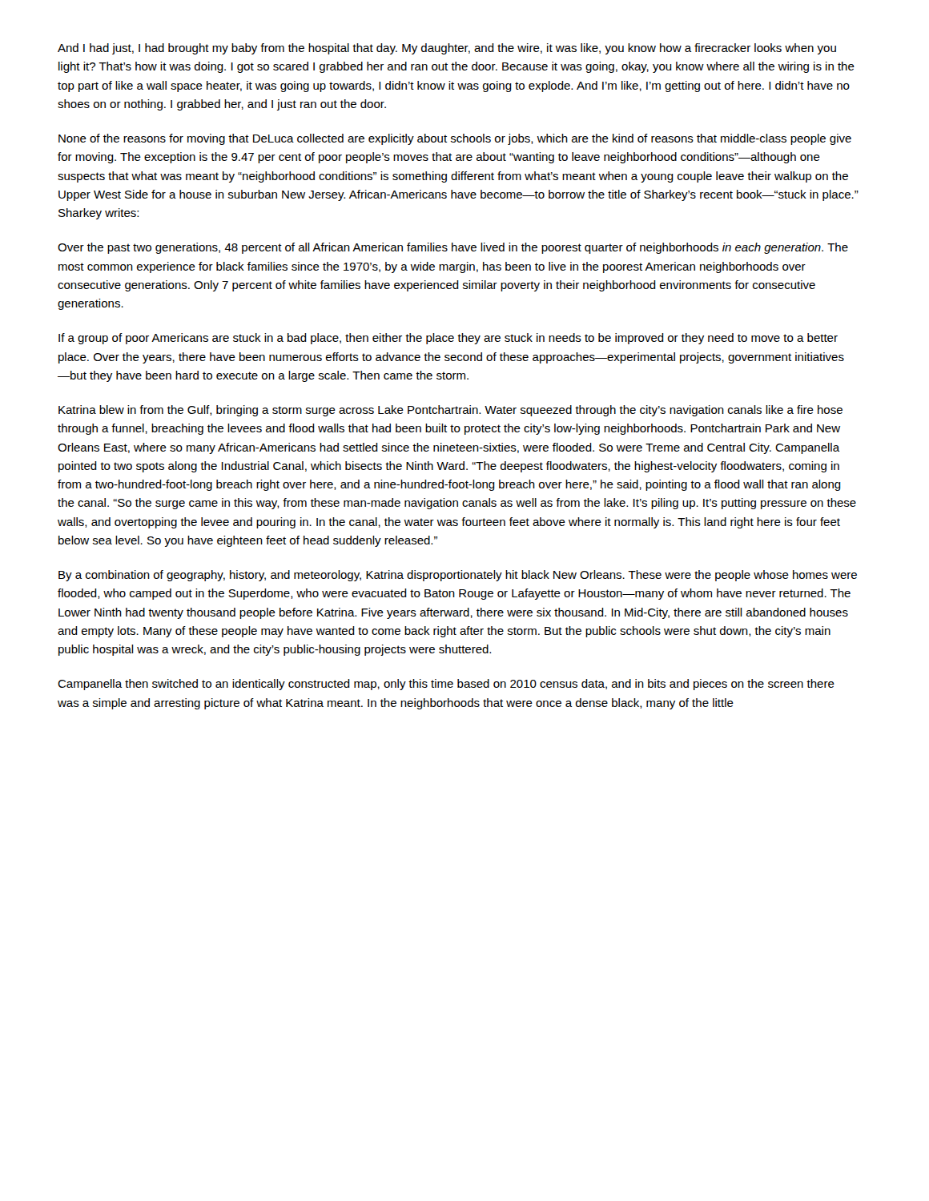And I had just, I had brought my baby from the hospital that day. My daughter, and the wire, it was like, you know how a firecracker looks when you light it? That’s how it was doing. I got so scared I grabbed her and ran out the door. Because it was going, okay, you know where all the wiring is in the top part of like a wall space heater, it was going up towards, I didn’t know it was going to explode. And I’m like, I’m getting out of here. I didn’t have no shoes on or nothing. I grabbed her, and I just ran out the door.
None of the reasons for moving that DeLuca collected are explicitly about schools or jobs, which are the kind of reasons that middle-class people give for moving. The exception is the 9.47 per cent of poor people’s moves that are about “wanting to leave neighborhood conditions”—although one suspects that what was meant by “neighborhood conditions” is something different from what’s meant when a young couple leave their walkup on the Upper West Side for a house in suburban New Jersey. African-Americans have become—to borrow the title of Sharkey’s recent book—“stuck in place.” Sharkey writes:
Over the past two generations, 48 percent of all African American families have lived in the poorest quarter of neighborhoods in each generation. The most common experience for black families since the 1970’s, by a wide margin, has been to live in the poorest American neighborhoods over consecutive generations. Only 7 percent of white families have experienced similar poverty in their neighborhood environments for consecutive generations.
If a group of poor Americans are stuck in a bad place, then either the place they are stuck in needs to be improved or they need to move to a better place. Over the years, there have been numerous efforts to advance the second of these approaches—experimental projects, government initiatives —but they have been hard to execute on a large scale. Then came the storm.
Katrina blew in from the Gulf, bringing a storm surge across Lake Pontchartrain. Water squeezed through the city’s navigation canals like a fire hose through a funnel, breaching the levees and flood walls that had been built to protect the city’s low-lying neighborhoods. Pontchartrain Park and New Orleans East, where so many African-Americans had settled since the nineteen-sixties, were flooded. So were Treme and Central City. Campanella pointed to two spots along the Industrial Canal, which bisects the Ninth Ward. “The deepest floodwaters, the highest-velocity floodwaters, coming in from a two-hundred-foot-long breach right over here, and a nine-hundred-foot-long breach over here,” he said, pointing to a flood wall that ran along the canal. “So the surge came in this way, from these man-made navigation canals as well as from the lake. It’s piling up. It’s putting pressure on these walls, and overtopping the levee and pouring in. In the canal, the water was fourteen feet above where it normally is. This land right here is four feet below sea level. So you have eighteen feet of head suddenly released.”
By a combination of geography, history, and meteorology, Katrina disproportionately hit black New Orleans. These were the people whose homes were flooded, who camped out in the Superdome, who were evacuated to Baton Rouge or Lafayette or Houston—many of whom have never returned. The Lower Ninth had twenty thousand people before Katrina. Five years afterward, there were six thousand. In Mid-City, there are still abandoned houses and empty lots. Many of these people may have wanted to come back right after the storm. But the public schools were shut down, the city’s main public hospital was a wreck, and the city’s public-housing projects were shuttered.
Campanella then switched to an identically constructed map, only this time based on 2010 census data, and in bits and pieces on the screen there was a simple and arresting picture of what Katrina meant. In the neighborhoods that were once a dense black, many of the little